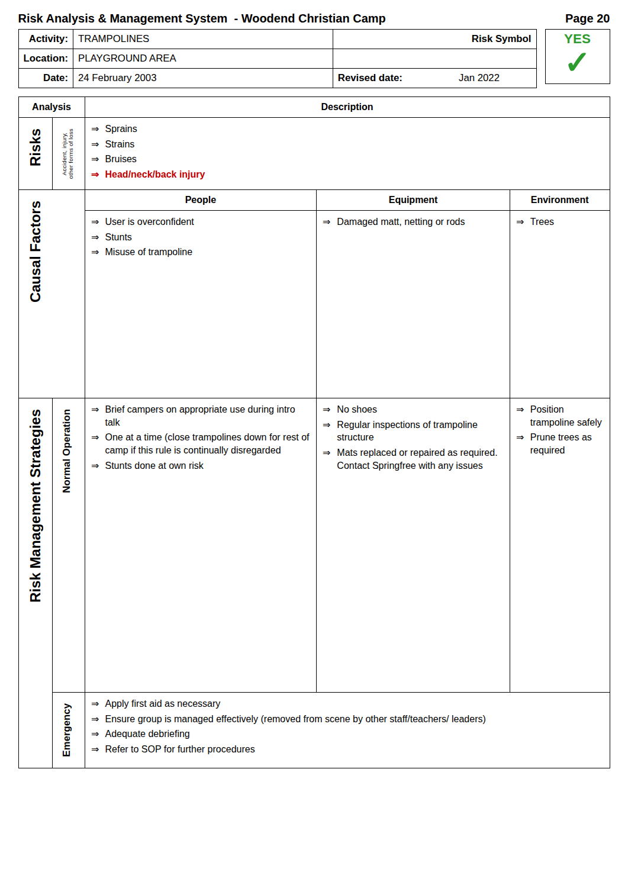Risk Analysis & Management System - Woodend Christian Camp
Page 20
| Activity: | TRAMPOLINES | Risk Symbol |
| Location: | PLAYGROUND AREA | |
| Date: | 24 February 2003 | / Revised date: / Jan 2022 / |
YES
✓
| Analysis | Description |
| Risks | Accident, injury, other forms of loss | Sprains Strains Bruises Head/neck/back injury |
| Causal Factors | People | Equipment | Environment |
| User is overconfident Stunts Misuse of trampoline | Damaged matt, netting or rods | Trees |
| Risk Management Strategies | Normal Operation | Brief campers on appropriate use during intro talk One at a time (close trampolines down for rest of camp if this rule is continually disregarded Stunts done at own risk | No shoes Regular inspections of trampoline structure Mats replaced or repaired as required. Contact Springfree with any issues | Position trampoline safely Prune trees as required |
| Emergency | Apply first aid as necessary Ensure group is managed effectively (removed from scene by other staff/teachers/ leaders) Adequate debriefing Refer to SOP for further procedures |